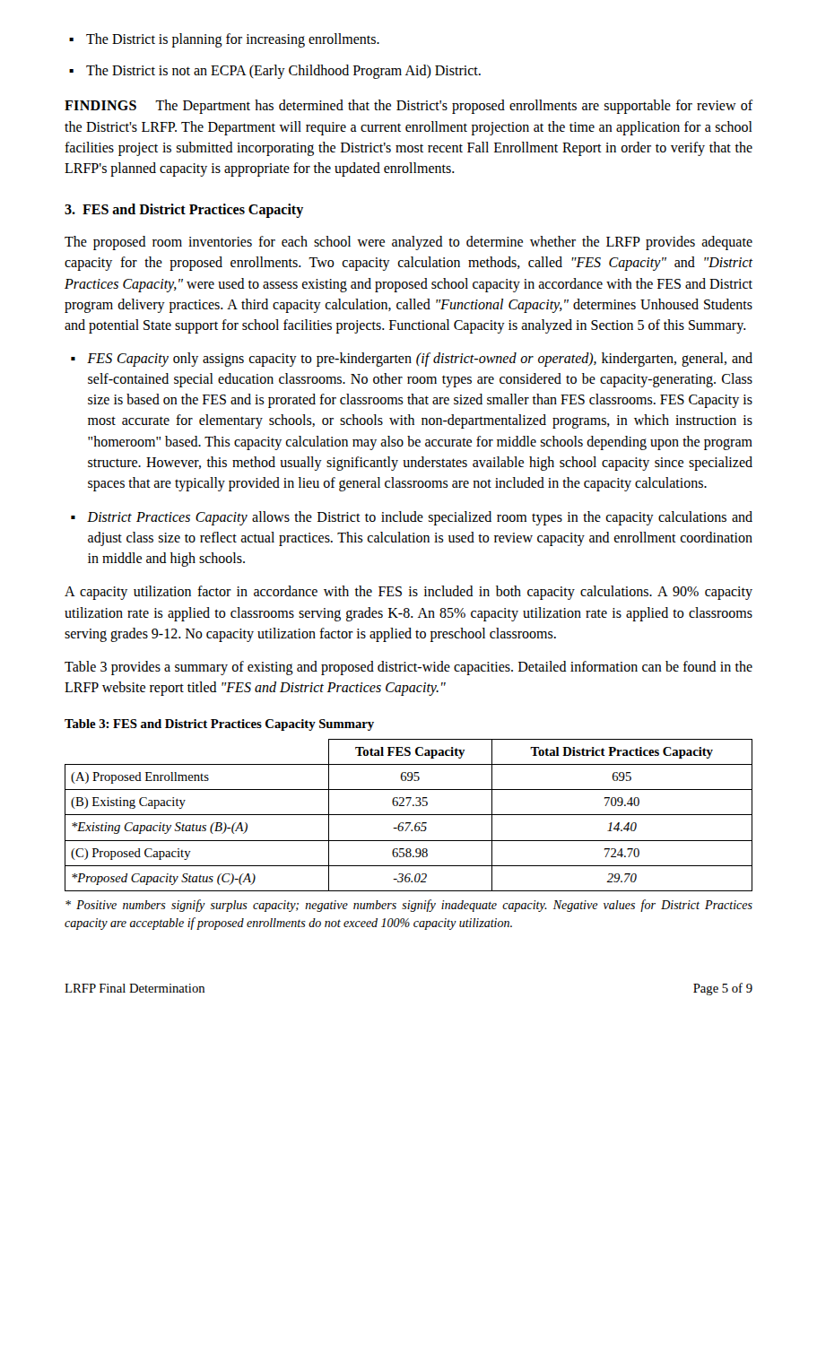The District is planning for increasing enrollments.
The District is not an ECPA (Early Childhood Program Aid) District.
FINDINGS The Department has determined that the District's proposed enrollments are supportable for review of the District's LRFP. The Department will require a current enrollment projection at the time an application for a school facilities project is submitted incorporating the District's most recent Fall Enrollment Report in order to verify that the LRFP's planned capacity is appropriate for the updated enrollments.
3. FES and District Practices Capacity
The proposed room inventories for each school were analyzed to determine whether the LRFP provides adequate capacity for the proposed enrollments. Two capacity calculation methods, called "FES Capacity" and "District Practices Capacity," were used to assess existing and proposed school capacity in accordance with the FES and District program delivery practices. A third capacity calculation, called "Functional Capacity," determines Unhoused Students and potential State support for school facilities projects. Functional Capacity is analyzed in Section 5 of this Summary.
FES Capacity only assigns capacity to pre-kindergarten (if district-owned or operated), kindergarten, general, and self-contained special education classrooms. No other room types are considered to be capacity-generating. Class size is based on the FES and is prorated for classrooms that are sized smaller than FES classrooms. FES Capacity is most accurate for elementary schools, or schools with non-departmentalized programs, in which instruction is "homeroom" based. This capacity calculation may also be accurate for middle schools depending upon the program structure. However, this method usually significantly understates available high school capacity since specialized spaces that are typically provided in lieu of general classrooms are not included in the capacity calculations.
District Practices Capacity allows the District to include specialized room types in the capacity calculations and adjust class size to reflect actual practices. This calculation is used to review capacity and enrollment coordination in middle and high schools.
A capacity utilization factor in accordance with the FES is included in both capacity calculations. A 90% capacity utilization rate is applied to classrooms serving grades K-8. An 85% capacity utilization rate is applied to classrooms serving grades 9-12. No capacity utilization factor is applied to preschool classrooms.
Table 3 provides a summary of existing and proposed district-wide capacities. Detailed information can be found in the LRFP website report titled "FES and District Practices Capacity."
Table 3: FES and District Practices Capacity Summary
| | Total FES Capacity | Total District Practices Capacity |
| --- | --- | --- |
| (A) Proposed Enrollments | 695 | 695 |
| (B) Existing Capacity | 627.35 | 709.40 |
| *Existing Capacity Status (B)-(A) | -67.65 | 14.40 |
| (C) Proposed Capacity | 658.98 | 724.70 |
| *Proposed Capacity Status (C)-(A) | -36.02 | 29.70 |
* Positive numbers signify surplus capacity; negative numbers signify inadequate capacity. Negative values for District Practices capacity are acceptable if proposed enrollments do not exceed 100% capacity utilization.
LRFP Final Determination Page 5 of 9